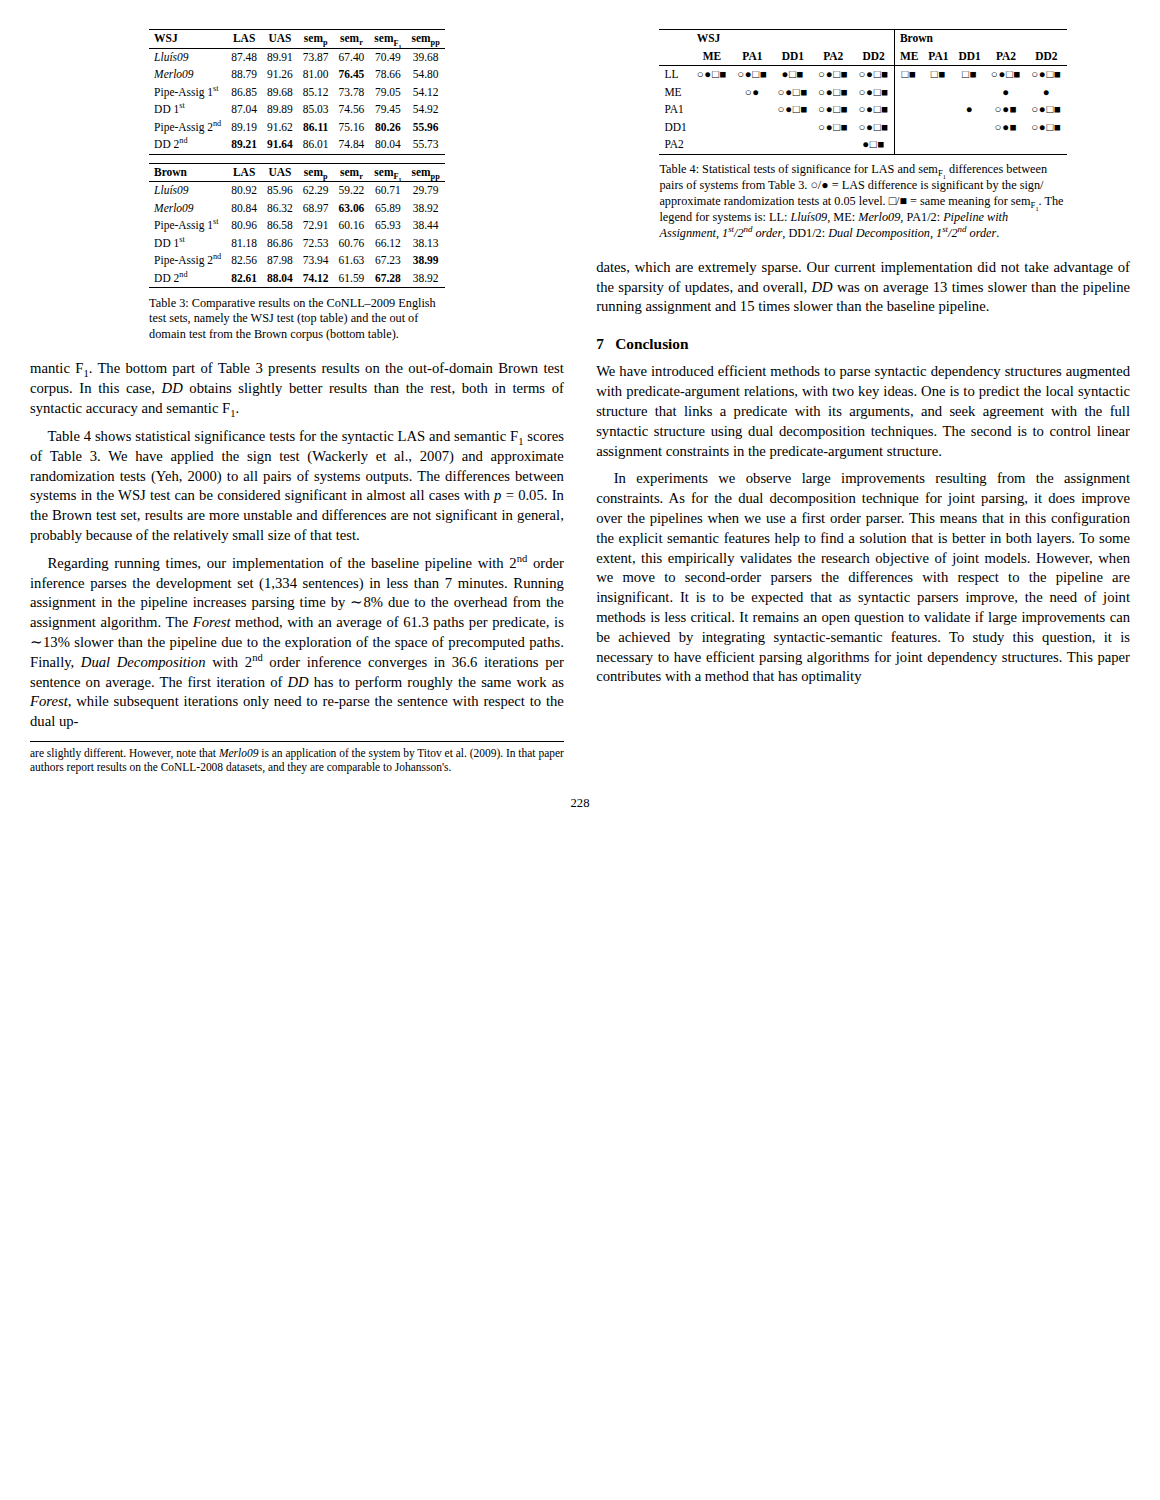Table 3: Comparative results on the CoNLL–2009 English test sets, namely the WSJ test (top table) and the out of domain test from the Brown corpus (bottom table).
| WSJ | LAS | UAS | sem p | sem r | sem F 1 | sem pp |
| --- | --- | --- | --- | --- | --- | --- |
| Lluís09 | 87.48 | 89.91 | 73.87 | 67.40 | 70.49 | 39.68 |
| Merlo09 | 88.79 | 91.26 | 81.00 | 76.45 | 78.66 | 54.80 |
| Pipe-Assig 1 st | 86.85 | 89.68 | 85.12 | 73.78 | 79.05 | 54.12 |
| DD 1 st | 87.04 | 89.89 | 85.03 | 74.56 | 79.45 | 54.92 |
| Pipe-Assig 2 nd | 89.19 | 91.62 | 86.11 | 75.16 | 80.26 | 55.96 |
| DD 2 nd | 89.21 | 91.64 | 86.01 | 74.84 | 80.04 | 55.73 |
| Brown | LAS | UAS | sem p | sem r | sem F 1 | sem pp |
| Lluís09 | 80.92 | 85.96 | 62.29 | 59.22 | 60.71 | 29.79 |
| Merlo09 | 80.84 | 86.32 | 68.97 | 63.06 | 65.89 | 38.92 |
| Pipe-Assig 1 st | 80.96 | 86.58 | 72.91 | 60.16 | 65.93 | 38.44 |
| DD 1 st | 81.18 | 86.86 | 72.53 | 60.76 | 66.12 | 38.13 |
| Pipe-Assig 2 nd | 82.56 | 87.98 | 73.94 | 61.63 | 67.23 | 38.99 |
| DD 2 nd | 82.61 | 88.04 | 74.12 | 61.59 | 67.28 | 38.92 |
mantic F1. The bottom part of Table 3 presents results on the out-of-domain Brown test corpus. In this case, DD obtains slightly better results than the rest, both in terms of syntactic accuracy and semantic F1.
Table 4 shows statistical significance tests for the syntactic LAS and semantic F1 scores of Table 3. We have applied the sign test (Wackerly et al., 2007) and approximate randomization tests (Yeh, 2000) to all pairs of systems outputs. The differences between systems in the WSJ test can be considered significant in almost all cases with p = 0.05. In the Brown test set, results are more unstable and differences are not significant in general, probably because of the relatively small size of that test.
Regarding running times, our implementation of the baseline pipeline with 2nd order inference parses the development set (1,334 sentences) in less than 7 minutes. Running assignment in the pipeline increases parsing time by ∼8% due to the overhead from the assignment algorithm. The Forest method, with an average of 61.3 paths per predicate, is ∼13% slower than the pipeline due to the exploration of the space of precomputed paths. Finally, Dual Decomposition with 2nd order inference converges in 36.6 iterations per sentence on average. The first iteration of DD has to perform roughly the same work as Forest, while subsequent iterations only need to re-parse the sentence with respect to the dual up-
are slightly different. However, note that Merlo09 is an application of the system by Titov et al. (2009). In that paper authors report results on the CoNLL-2008 datasets, and they are comparable to Johansson's.
Table 4: Statistical tests of significance for LAS and sem F 1 differences between pairs of systems from Table 3. ○/● = LAS difference is significant by the sign/ approximate randomization tests at 0.05 level. □/■ = same meaning for sem F 1 . The legend for systems is: LL: Lluís09 , ME: Merlo09 , PA1/2: Pipeline with Assignment, 1 st /2 nd order , DD1/2: Dual Decomposition, 1 st /2 nd order .
| | WSJ | Brown |
| | ME | PA1 | DD1 | PA2 | DD2 | ME | PA1 | DD1 | PA2 | DD2 |
| LL | ○●□■ | ○●□■ | ●□■ | ○●□■ | ○●□■ | □■ | □■ | □■ | ○●□■ | ○●□■ |
| ME | | ○● | ○●□■ | ○●□■ | ○●□■ | | | | ● | ● |
| PA1 | | | ○●□■ | ○●□■ | ○●□■ | | | ● | ○●■ | ○●□■ |
| DD1 | | | | ○●□■ | ○●□■ | | | | ○●■ | ○●□■ |
| PA2 | | | | | ●□■ | | | | | |
dates, which are extremely sparse. Our current implementation did not take advantage of the sparsity of updates, and overall, DD was on average 13 times slower than the pipeline running assignment and 15 times slower than the baseline pipeline.
7 Conclusion
We have introduced efficient methods to parse syntactic dependency structures augmented with predicate-argument relations, with two key ideas. One is to predict the local syntactic structure that links a predicate with its arguments, and seek agreement with the full syntactic structure using dual decomposition techniques. The second is to control linear assignment constraints in the predicate-argument structure.
In experiments we observe large improvements resulting from the assignment constraints. As for the dual decomposition technique for joint parsing, it does improve over the pipelines when we use a first order parser. This means that in this configuration the explicit semantic features help to find a solution that is better in both layers. To some extent, this empirically validates the research objective of joint models. However, when we move to second-order parsers the differences with respect to the pipeline are insignificant. It is to be expected that as syntactic parsers improve, the need of joint methods is less critical. It remains an open question to validate if large improvements can be achieved by integrating syntactic-semantic features. To study this question, it is necessary to have efficient parsing algorithms for joint dependency structures. This paper contributes with a method that has optimality
228